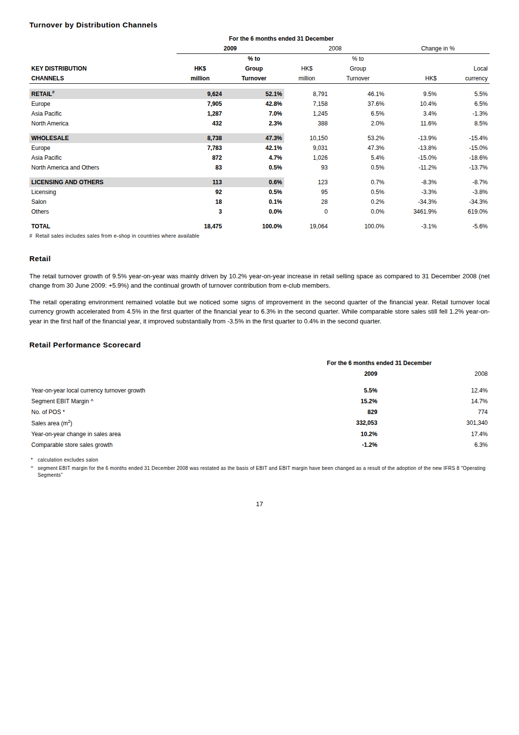Turnover by Distribution Channels
| | For the 6 months ended 31 December | |
| | 2009 | 2008 | Change in % |
| | | % to | | % to | | |
| KEY DISTRIBUTION | HK$ | Group | HK$ | Group | | Local |
| CHANNELS | million | Turnover | million | Turnover | HK$ | currency |
| RETAIL # | 9,624 | 52.1% | 8,791 | 46.1% | 9.5% | 5.5% |
| Europe | 7,905 | 42.8% | 7,158 | 37.6% | 10.4% | 6.5% |
| Asia Pacific | 1,287 | 7.0% | 1,245 | 6.5% | 3.4% | -1.3% |
| North America | 432 | 2.3% | 388 | 2.0% | 11.6% | 8.5% |
| WHOLESALE | 8,738 | 47.3% | 10,150 | 53.2% | -13.9% | -15.4% |
| Europe | 7,783 | 42.1% | 9,031 | 47.3% | -13.8% | -15.0% |
| Asia Pacific | 872 | 4.7% | 1,026 | 5.4% | -15.0% | -18.6% |
| North America and Others | 83 | 0.5% | 93 | 0.5% | -11.2% | -13.7% |
| LICENSING AND OTHERS | 113 | 0.6% | 123 | 0.7% | -8.3% | -8.7% |
| Licensing | 92 | 0.5% | 95 | 0.5% | -3.3% | -3.8% |
| Salon | 18 | 0.1% | 28 | 0.2% | -34.3% | -34.3% |
| Others | 3 | 0.0% | 0 | 0.0% | 3461.9% | 619.0% |
| TOTAL | 18,475 | 100.0% | 19,064 | 100.0% | -3.1% | -5.6% |
# Retail sales includes sales from e-shop in countries where available
Retail
The retail turnover growth of 9.5% year-on-year was mainly driven by 10.2% year-on-year increase in retail selling space as compared to 31 December 2008 (net change from 30 June 2009: +5.9%) and the continual growth of turnover contribution from e-club members.
The retail operating environment remained volatile but we noticed some signs of improvement in the second quarter of the financial year. Retail turnover local currency growth accelerated from 4.5% in the first quarter of the financial year to 6.3% in the second quarter. While comparable store sales still fell 1.2% year-on-year in the first half of the financial year, it improved substantially from -3.5% in the first quarter to 0.4% in the second quarter.
Retail Performance Scorecard
| | For the 6 months ended 31 December |
| | 2009 | 2008 |
| Year-on-year local currency turnover growth | 5.5% | 12.4% |
| Segment EBIT Margin ^ | 15.2% | 14.7% |
| No. of POS * | 829 | 774 |
| Sales area (m 2 ) | 332,053 | 301,340 |
| Year-on-year change in sales area | 10.2% | 17.4% |
| Comparable store sales growth | -1.2% | 6.3% |
| * | calculation excludes salon |
| ^ | segment EBIT margin for the 6 months ended 31 December 2008 was restated as the basis of EBIT and EBIT margin have been changed as a result of the adoption of the new IFRS 8 “Operating Segments” |
17